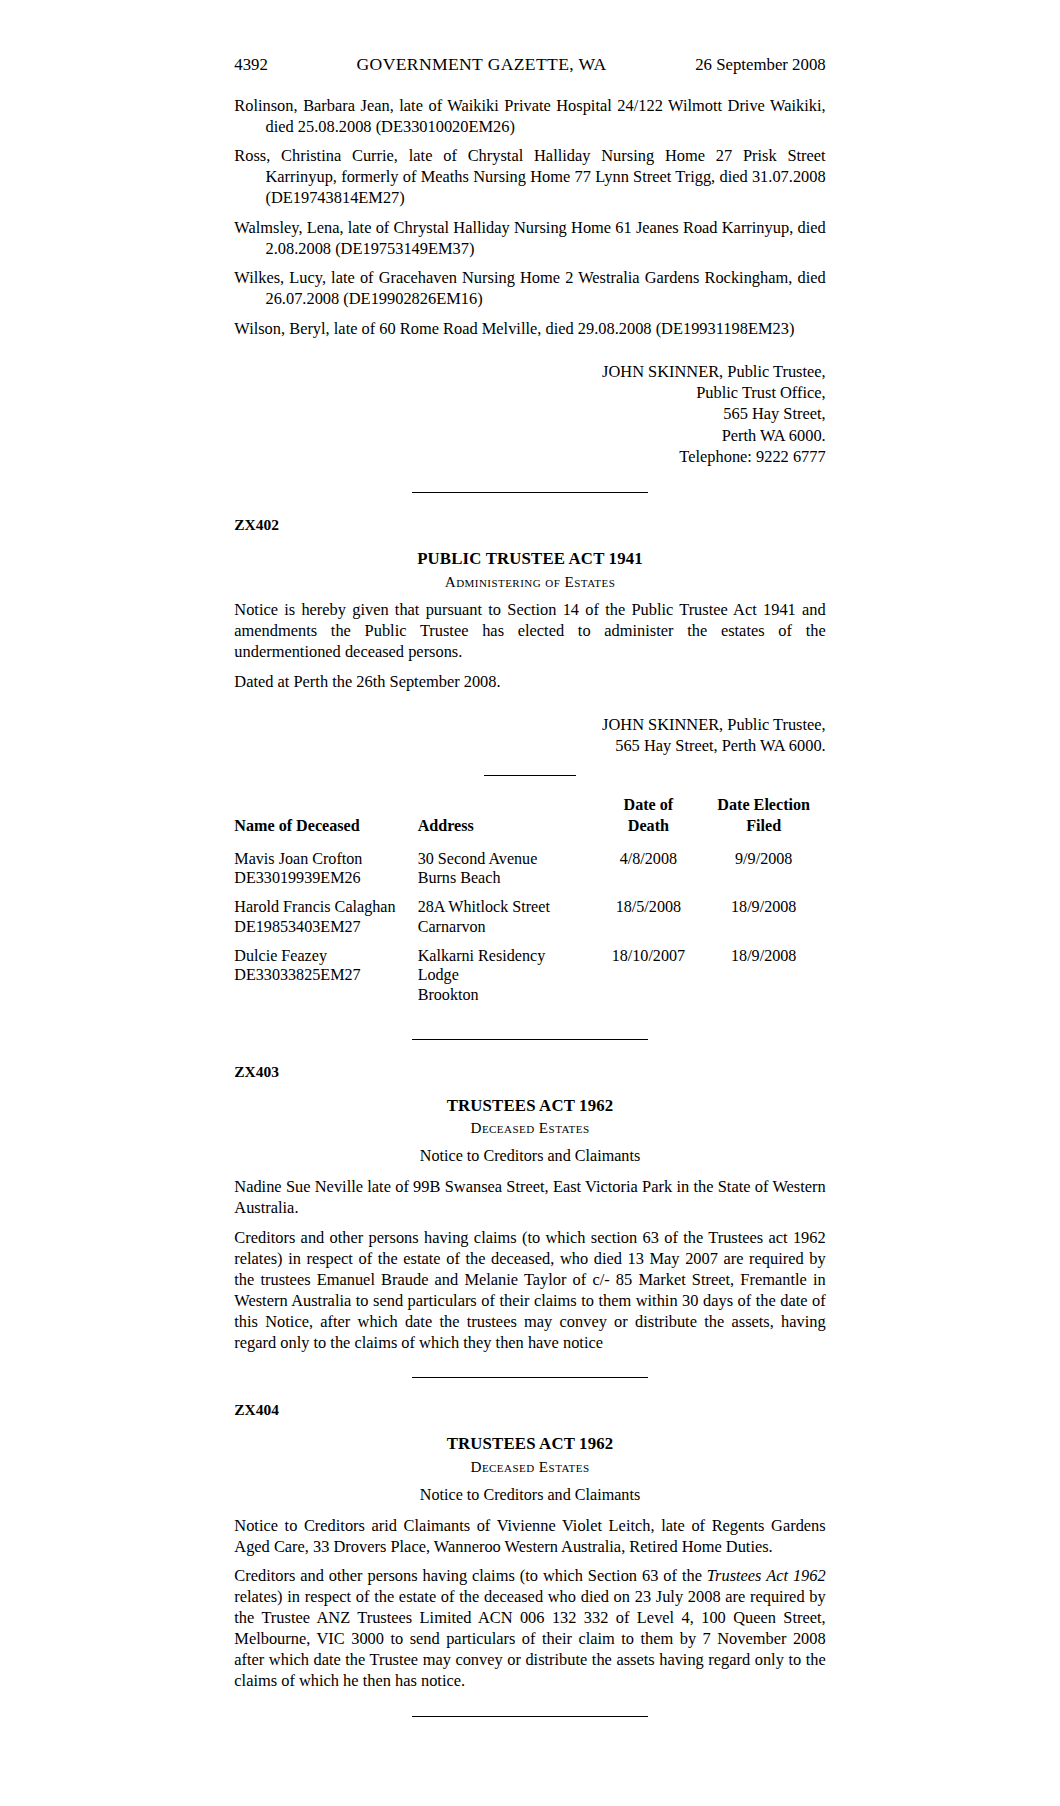4392 GOVERNMENT GAZETTE, WA 26 September 2008
Rolinson, Barbara Jean, late of Waikiki Private Hospital 24/122 Wilmott Drive Waikiki, died 25.08.2008 (DE33010020EM26)
Ross, Christina Currie, late of Chrystal Halliday Nursing Home 27 Prisk Street Karrinyup, formerly of Meaths Nursing Home 77 Lynn Street Trigg, died 31.07.2008 (DE19743814EM27)
Walmsley, Lena, late of Chrystal Halliday Nursing Home 61 Jeanes Road Karrinyup, died 2.08.2008 (DE19753149EM37)
Wilkes, Lucy, late of Gracehaven Nursing Home 2 Westralia Gardens Rockingham, died 26.07.2008 (DE19902826EM16)
Wilson, Beryl, late of 60 Rome Road Melville, died 29.08.2008 (DE19931198EM23)
JOHN SKINNER, Public Trustee, Public Trust Office, 565 Hay Street, Perth WA 6000. Telephone: 9222 6777
ZX402
PUBLIC TRUSTEE ACT 1941
Administering of Estates
Notice is hereby given that pursuant to Section 14 of the Public Trustee Act 1941 and amendments the Public Trustee has elected to administer the estates of the undermentioned deceased persons.
Dated at Perth the 26th September 2008.
JOHN SKINNER, Public Trustee, 565 Hay Street, Perth WA 6000.
| Name of Deceased | Address | Date of Death | Date Election Filed |
| --- | --- | --- | --- |
| Mavis Joan Crofton DE33019939EM26 | 30 Second Avenue Burns Beach | 4/8/2008 | 9/9/2008 |
| Harold Francis Calaghan DE19853403EM27 | 28A Whitlock Street Carnarvon | 18/5/2008 | 18/9/2008 |
| Dulcie Feazey DE33033825EM27 | Kalkarni Residency Lodge Brookton | 18/10/2007 | 18/9/2008 |
ZX403
TRUSTEES ACT 1962
Deceased Estates
Notice to Creditors and Claimants
Nadine Sue Neville late of 99B Swansea Street, East Victoria Park in the State of Western Australia.
Creditors and other persons having claims (to which section 63 of the Trustees act 1962 relates) in respect of the estate of the deceased, who died 13 May 2007 are required by the trustees Emanuel Braude and Melanie Taylor of c/- 85 Market Street, Fremantle in Western Australia to send particulars of their claims to them within 30 days of the date of this Notice, after which date the trustees may convey or distribute the assets, having regard only to the claims of which they then have notice
ZX404
TRUSTEES ACT 1962
Deceased Estates
Notice to Creditors and Claimants
Notice to Creditors arid Claimants of Vivienne Violet Leitch, late of Regents Gardens Aged Care, 33 Drovers Place, Wanneroo Western Australia, Retired Home Duties.
Creditors and other persons having claims (to which Section 63 of the Trustees Act 1962 relates) in respect of the estate of the deceased who died on 23 July 2008 are required by the Trustee ANZ Trustees Limited ACN 006 132 332 of Level 4, 100 Queen Street, Melbourne, VIC 3000 to send particulars of their claim to them by 7 November 2008 after which date the Trustee may convey or distribute the assets having regard only to the claims of which he then has notice.